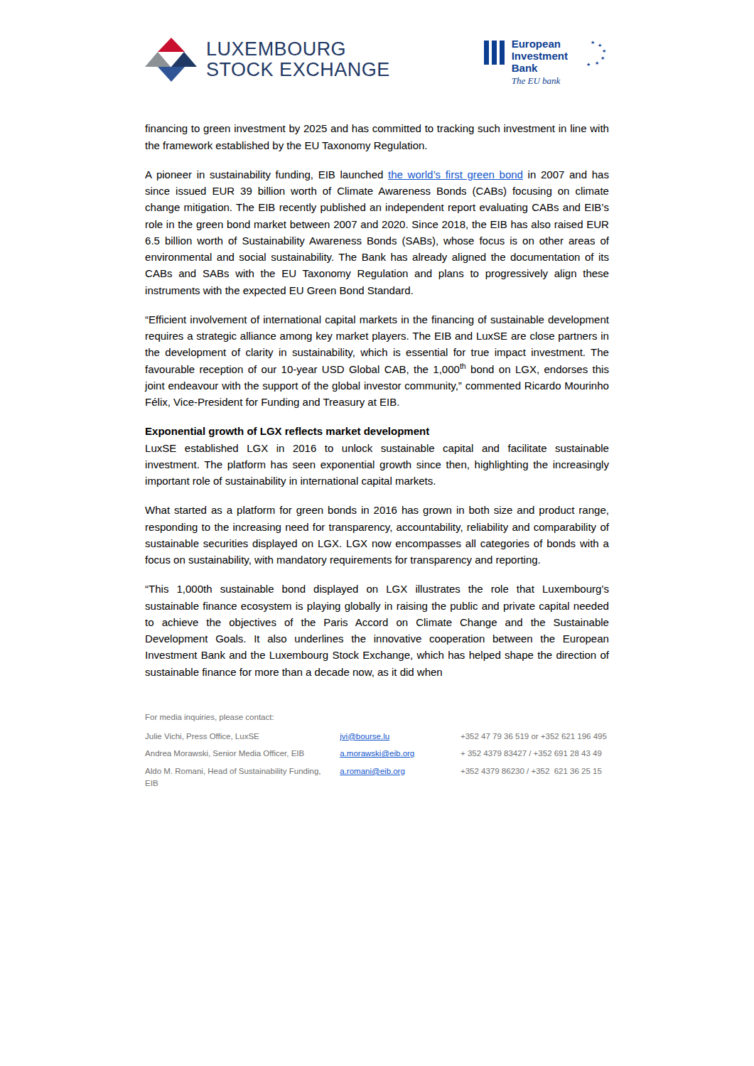LUXEMBOURG
STOCK EXCHANGE
European
Investment
Bank The EU bank
★★★★★★
financing to green investment by 2025 and has committed to tracking such investment in line with the framework established by the EU Taxonomy Regulation.
A pioneer in sustainability funding, EIB launched the world’s first green bond in 2007 and has since issued EUR 39 billion worth of Climate Awareness Bonds (CABs) focusing on climate change mitigation. The EIB recently published an independent report evaluating CABs and EIB’s role in the green bond market between 2007 and 2020. Since 2018, the EIB has also raised EUR 6.5 billion worth of Sustainability Awareness Bonds (SABs), whose focus is on other areas of environmental and social sustainability. The Bank has already aligned the documentation of its CABs and SABs with the EU Taxonomy Regulation and plans to progressively align these instruments with the expected EU Green Bond Standard.
“Efficient involvement of international capital markets in the financing of sustainable development requires a strategic alliance among key market players. The EIB and LuxSE are close partners in the development of clarity in sustainability, which is essential for true impact investment. The favourable reception of our 10-year USD Global CAB, the 1,000th bond on LGX, endorses this joint endeavour with the support of the global investor community,” commented Ricardo Mourinho Félix, Vice-President for Funding and Treasury at EIB.
Exponential growth of LGX reflects market development
LuxSE established LGX in 2016 to unlock sustainable capital and facilitate sustainable investment. The platform has seen exponential growth since then, highlighting the increasingly important role of sustainability in international capital markets.
What started as a platform for green bonds in 2016 has grown in both size and product range, responding to the increasing need for transparency, accountability, reliability and comparability of sustainable securities displayed on LGX. LGX now encompasses all categories of bonds with a focus on sustainability, with mandatory requirements for transparency and reporting.
“This 1,000th sustainable bond displayed on LGX illustrates the role that Luxembourg’s sustainable finance ecosystem is playing globally in raising the public and private capital needed to achieve the objectives of the Paris Accord on Climate Change and the Sustainable Development Goals. It also underlines the innovative cooperation between the European Investment Bank and the Luxembourg Stock Exchange, which has helped shape the direction of sustainable finance for more than a decade now, as it did when
For media inquiries, please contact:
| Julie Vichi, Press Office, LuxSE | jvi@bourse.lu | +352 47 79 36 519 or +352 621 196 495 |
| Andrea Morawski, Senior Media Officer, EIB | a.morawski@eib.org | + 352 4379 83427 / +352 691 28 43 49 |
| Aldo M. Romani, Head of Sustainability Funding, EIB | a.romani@eib.org | +352 4379 86230 / +352 621 36 25 15 |